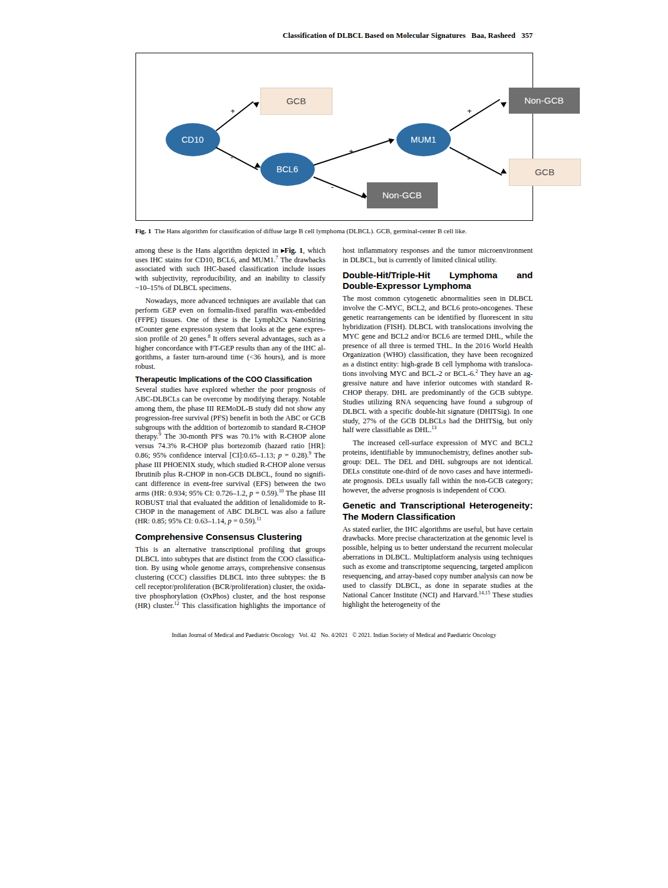Classification of DLBCL Based on Molecular Signatures Baa, Rasheed 357
CD10
BCL6
MUM1
GCB
Non-GCB
GCB
Non-GCB
+
-
+
-
+
-
Fig. 1 The Hans algorithm for classification of diffuse large B cell lymphoma (DLBCL). GCB, germinal-center B cell like.
among these is the Hans algorithm depicted in ▸Fig. 1, which uses IHC stains for CD10, BCL6, and MUM1.7 The drawbacks associated with such IHC-based classification include issues with subjectivity, reproducibility, and an inability to classify ~10–15% of DLBCL specimens.
Nowadays, more advanced techniques are available that can perform GEP even on formalin-fixed paraffin wax-embedded (FFPE) tissues. One of these is the Lymph2Cx NanoString nCounter gene expression system that looks at the gene expression profile of 20 genes.8 It offers several advantages, such as a higher concordance with FT-GEP results than any of the IHC algorithms, a faster turn-around time (<36 hours), and is more robust.
Therapeutic Implications of the COO Classification
Several studies have explored whether the poor prognosis of ABC-DLBCLs can be overcome by modifying therapy. Notable among them, the phase III REMoDL-B study did not show any progression-free survival (PFS) benefit in both the ABC or GCB subgroups with the addition of bortezomib to standard R-CHOP therapy.9 The 30-month PFS was 70.1% with R-CHOP alone versus 74.3% R-CHOP plus bortezomib (hazard ratio [HR]: 0.86; 95% confidence interval [CI]:0.65–1.13; p = 0.28).9 The phase III PHOENIX study, which studied R-CHOP alone versus Ibrutinib plus R-CHOP in non-GCB DLBCL, found no significant difference in event-free survival (EFS) between the two arms (HR: 0.934; 95% CI: 0.726–1.2, p = 0.59).10 The phase III ROBUST trial that evaluated the addition of lenalidomide to R-CHOP in the management of ABC DLBCL was also a failure (HR: 0.85; 95% CI: 0.63–1.14, p = 0.59).11
Comprehensive Consensus Clustering
This is an alternative transcriptional profiling that groups DLBCL into subtypes that are distinct from the COO classification. By using whole genome arrays, comprehensive consensus clustering (CCC) classifies DLBCL into three subtypes: the B cell receptor/proliferation (BCR/proliferation) cluster, the oxidative phosphorylation (OxPhos) cluster, and the host response (HR) cluster.12 This classification highlights the importance of host inflammatory responses and the tumor microenvironment in DLBCL, but is currently of limited clinical utility.
Double-Hit/Triple-Hit Lymphoma and Double-Expressor Lymphoma
The most common cytogenetic abnormalities seen in DLBCL involve the C-MYC, BCL2, and BCL6 proto-oncogenes. These genetic rearrangements can be identified by fluorescent in situ hybridization (FISH). DLBCL with translocations involving the MYC gene and BCL2 and/or BCL6 are termed DHL, while the presence of all three is termed THL. In the 2016 World Health Organization (WHO) classification, they have been recognized as a distinct entity: high-grade B cell lymphoma with translocations involving MYC and BCL-2 or BCL-6.2 They have an aggressive nature and have inferior outcomes with standard R-CHOP therapy. DHL are predominantly of the GCB subtype. Studies utilizing RNA sequencing have found a subgroup of DLBCL with a specific double-hit signature (DHITSig). In one study, 27% of the GCB DLBCLs had the DHITSig, but only half were classifiable as DHL.13
The increased cell-surface expression of MYC and BCL2 proteins, identifiable by immunochemistry, defines another subgroup: DEL. The DEL and DHL subgroups are not identical. DELs constitute one-third of de novo cases and have intermediate prognosis. DELs usually fall within the non-GCB category; however, the adverse prognosis is independent of COO.
Genetic and Transcriptional Heterogeneity: The Modern Classification
As stated earlier, the IHC algorithms are useful, but have certain drawbacks. More precise characterization at the genomic level is possible, helping us to better understand the recurrent molecular aberrations in DLBCL. Multiplatform analysis using techniques such as exome and transcriptome sequencing, targeted amplicon resequencing, and array-based copy number analysis can now be used to classify DLBCL, as done in separate studies at the National Cancer Institute (NCI) and Harvard.14,15 These studies highlight the heterogeneity of the
Indian Journal of Medical and Paediatric Oncology Vol. 42 No. 4/2021 © 2021. Indian Society of Medical and Paediatric Oncology